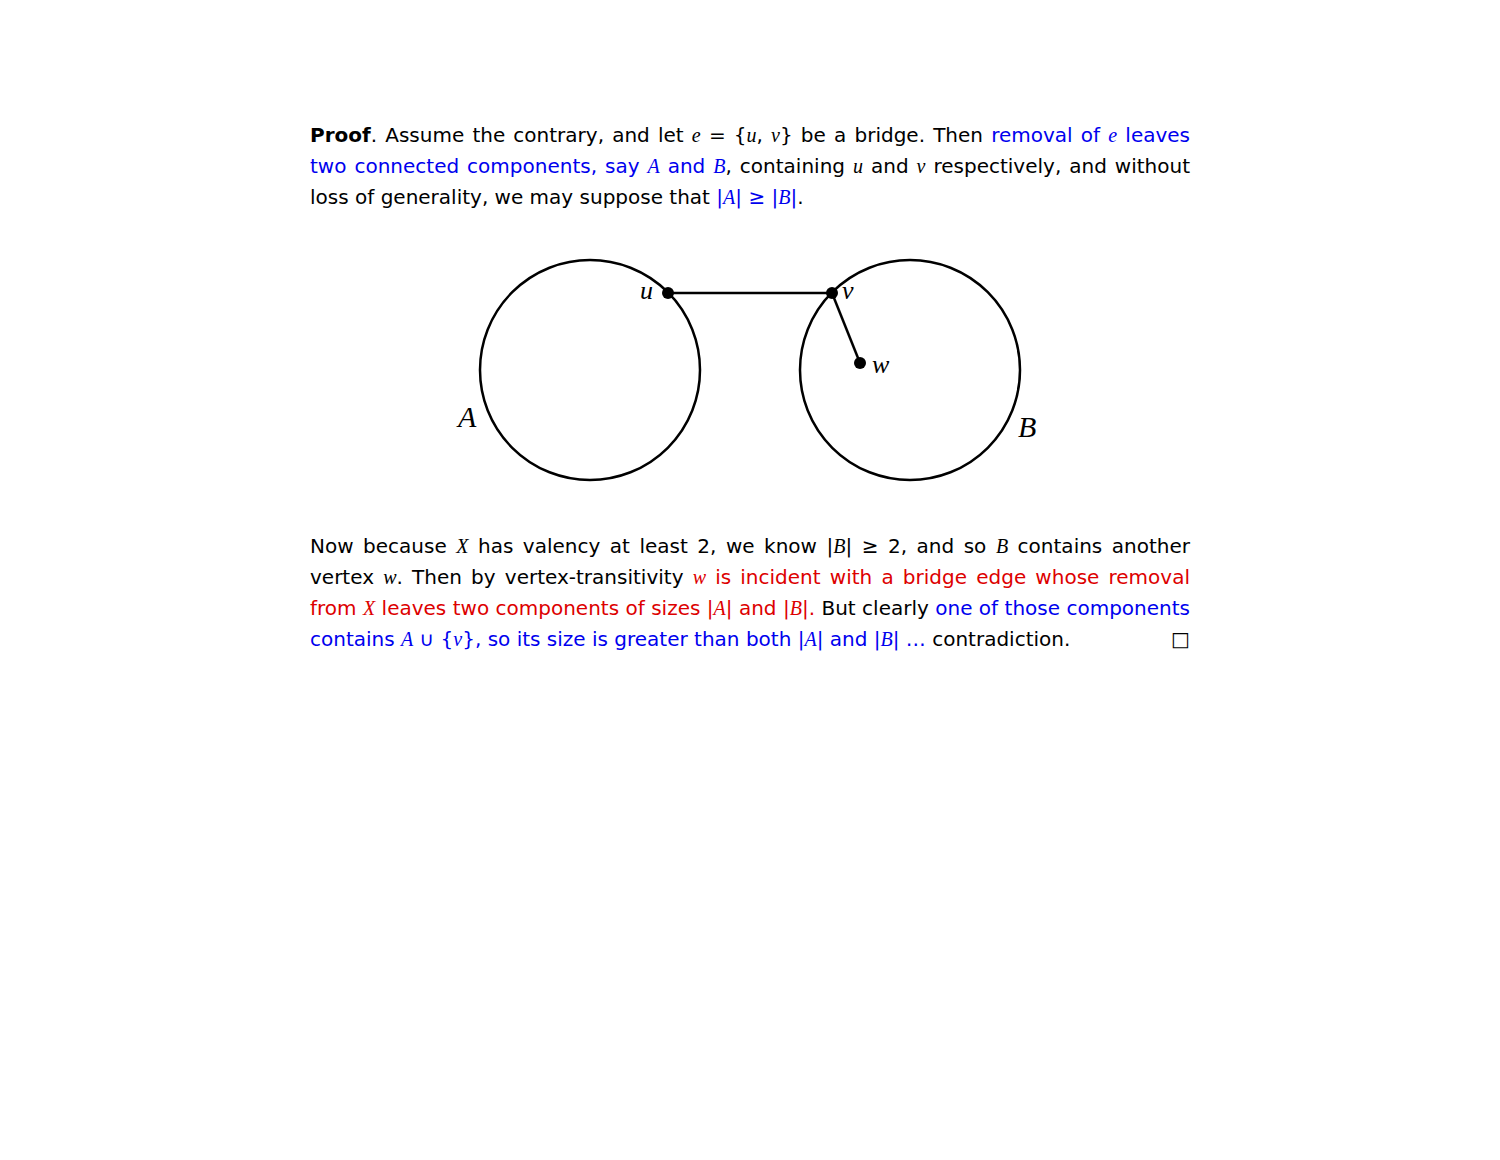Proof. Assume the contrary, and let e = {u, v} be a bridge. Then removal of e leaves two connected components, say A and B, containing u and v respectively, and without loss of generality, we may suppose that |A| ≥ |B|.
u v w A B
Now because X has valency at least 2, we know |B| ≥ 2, and so B contains another vertex w. Then by vertex-transitivity w is incident with a bridge edge whose removal from X leaves two components of sizes |A| and |B|. But clearly one of those components contains A ∪ {v}, so its size is greater than both |A| and |B| … contradiction. □